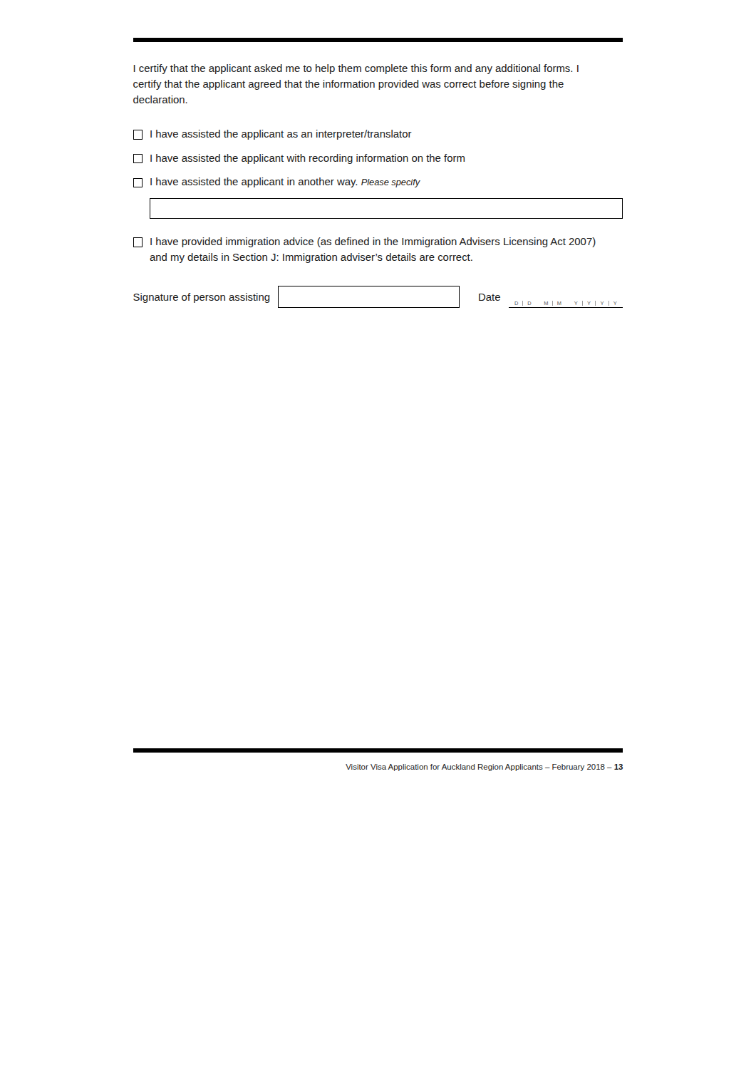I certify that the applicant asked me to help them complete this form and any additional forms. I certify that the applicant agreed that the information provided was correct before signing the declaration.
I have assisted the applicant as an interpreter/translator
I have assisted the applicant with recording information on the form
I have assisted the applicant in another way. Please specify
I have provided immigration advice (as defined in the Immigration Advisers Licensing Act 2007) and my details in Section J: Immigration adviser’s details are correct.
Signature of person assisting Date DD MM YYYY
Visitor Visa Application for Auckland Region Applicants – February 2018 – 13